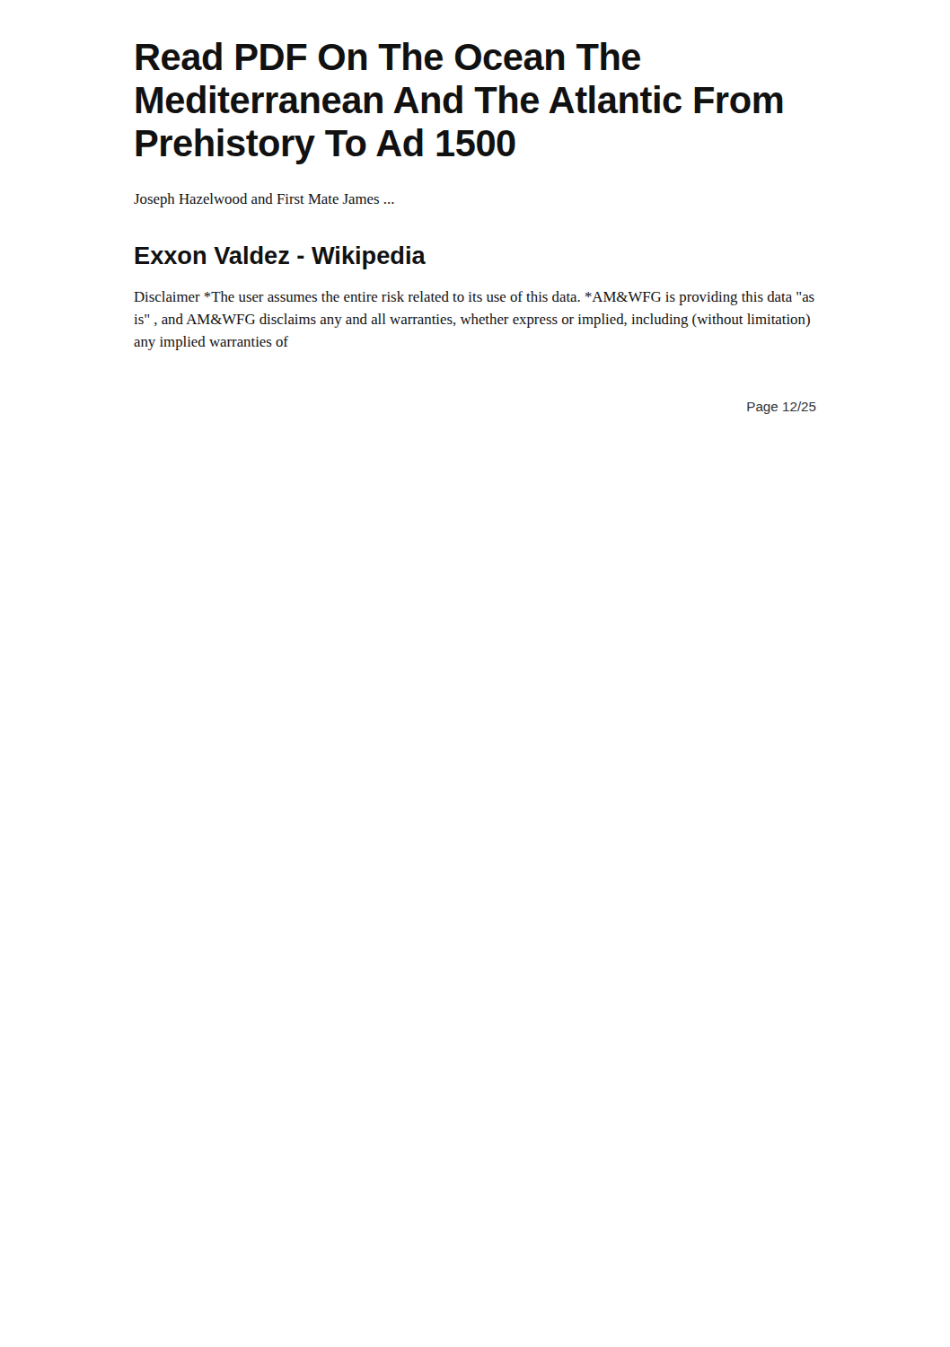Read PDF On The Ocean The Mediterranean And The Atlantic From Prehistory To Ad 1500
Joseph Hazelwood and First Mate James ...
Exxon Valdez - Wikipedia
Disclaimer *The user assumes the entire risk related to its use of this data. *AM&WFG is providing this data "as is" , and AM&WFG disclaims any and all warranties, whether express or implied, including (without limitation) any implied warranties of
Page 12/25